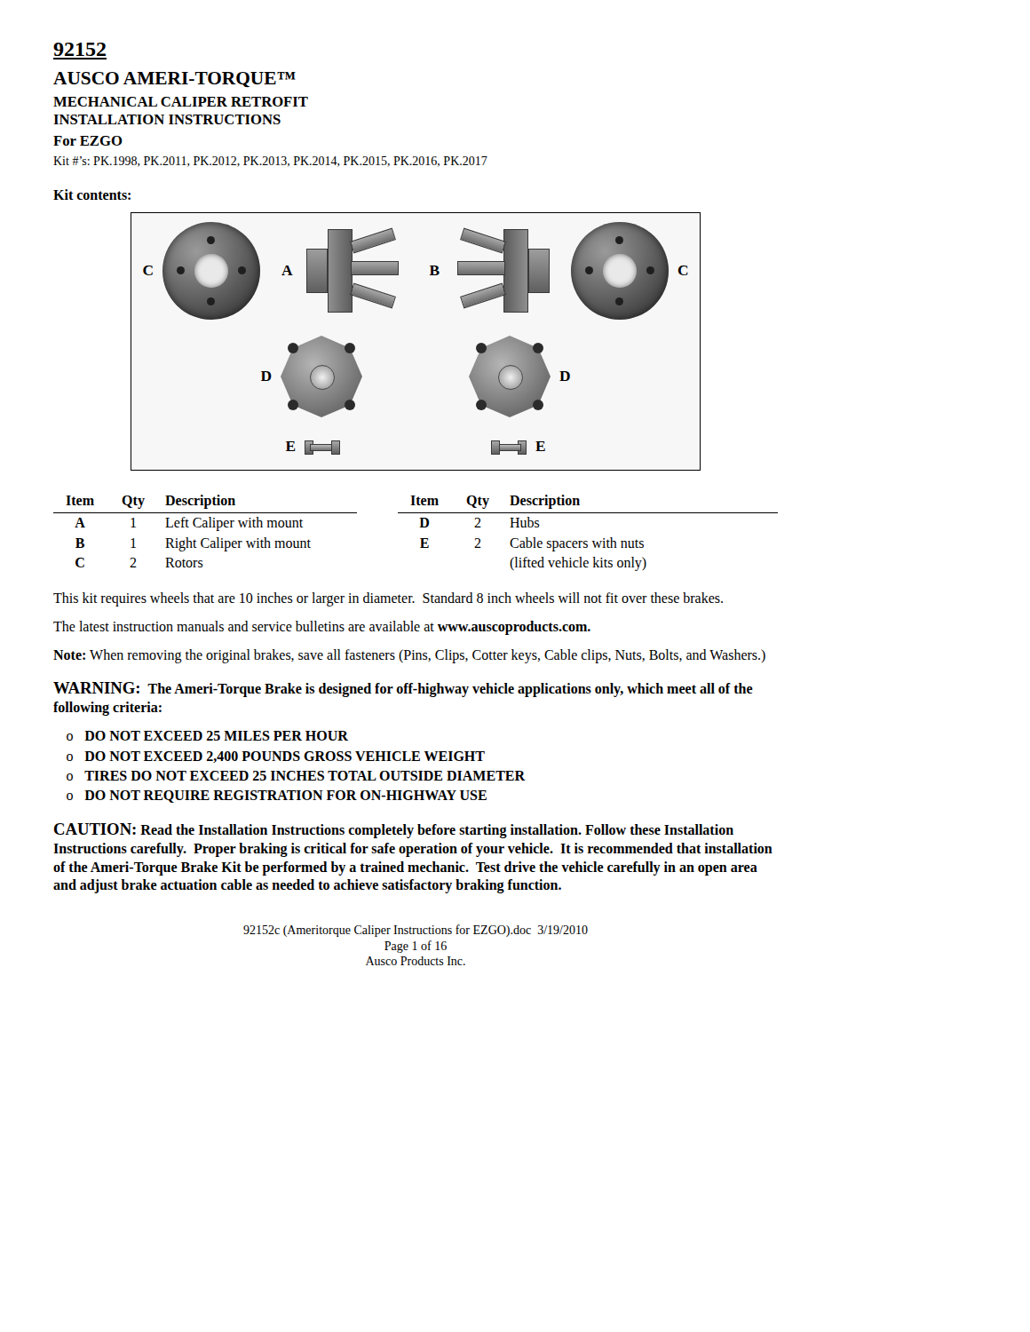92152
AUSCO AMERI-TORQUE™
MECHANICAL CALIPER RETROFIT
INSTALLATION INSTRUCTIONS
For EZGO
Kit #’s: PK.1998, PK.2011, PK.2012, PK.2013, PK.2014, PK.2015, PK.2016, PK.2017
Kit contents:
C
A
B
C
D
D
E
E
| Item | Qty | Description | | Item | Qty | Description |
| --- | --- | --- | --- | --- | --- | --- |
| A | 1 | Left Caliper with mount | | D | 2 | Hubs |
| B | 1 | Right Caliper with mount | | E | 2 | Cable spacers with nuts |
| C | 2 | Rotors | | | | (lifted vehicle kits only) |
This kit requires wheels that are 10 inches or larger in diameter. Standard 8 inch wheels will not fit over these brakes.
The latest instruction manuals and service bulletins are available at www.auscoproducts.com.
Note: When removing the original brakes, save all fasteners (Pins, Clips, Cotter keys, Cable clips, Nuts, Bolts, and Washers.)
WARNING: The Ameri-Torque Brake is designed for off-highway vehicle applications only, which meet all of the following criteria:
DO NOT EXCEED 25 MILES PER HOUR
DO NOT EXCEED 2,400 POUNDS GROSS VEHICLE WEIGHT
TIRES DO NOT EXCEED 25 INCHES TOTAL OUTSIDE DIAMETER
DO NOT REQUIRE REGISTRATION FOR ON-HIGHWAY USE
CAUTION: Read the Installation Instructions completely before starting installation. Follow these Installation Instructions carefully. Proper braking is critical for safe operation of your vehicle. It is recommended that installation of the Ameri-Torque Brake Kit be performed by a trained mechanic. Test drive the vehicle carefully in an open area and adjust brake actuation cable as needed to achieve satisfactory braking function.
92152c (Ameritorque Caliper Instructions for EZGO).doc 3/19/2010
Page 1 of 16
Ausco Products Inc.